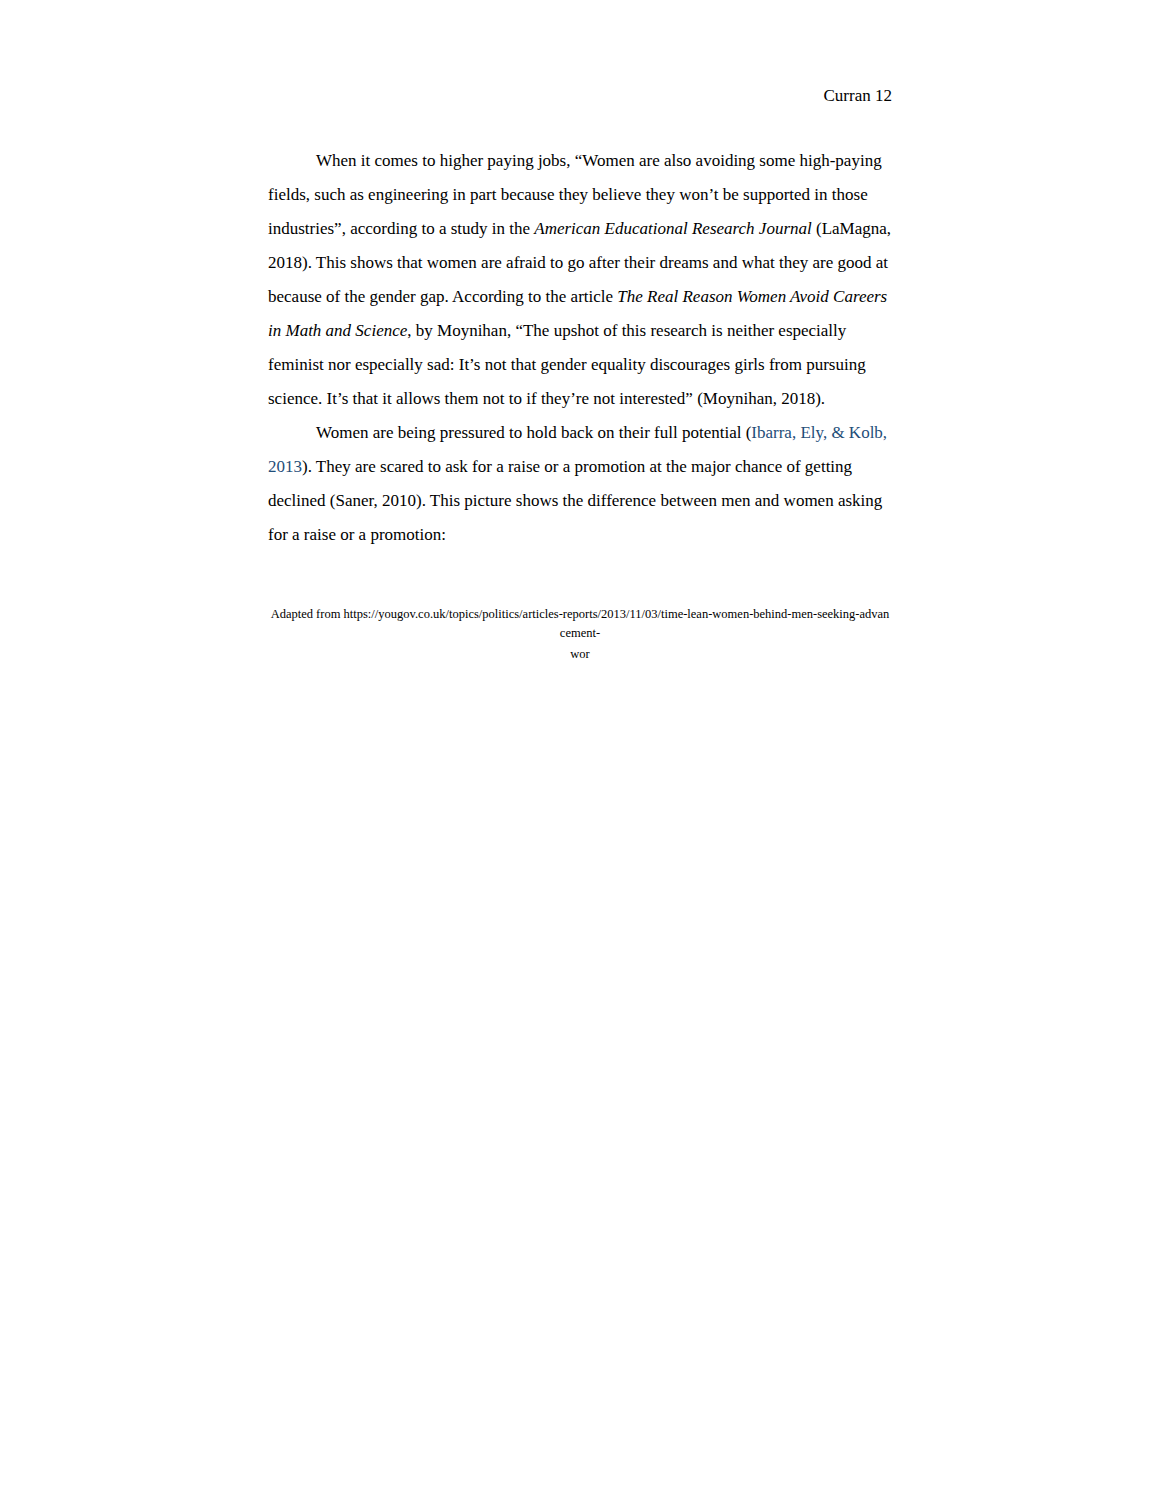Curran 12
When it comes to higher paying jobs, “Women are also avoiding some high-paying fields, such as engineering in part because they believe they won’t be supported in those industries”, according to a study in the American Educational Research Journal (LaMagna, 2018). This shows that women are afraid to go after their dreams and what they are good at because of the gender gap. According to the article The Real Reason Women Avoid Careers in Math and Science, by Moynihan, “The upshot of this research is neither especially feminist nor especially sad: It’s not that gender equality discourages girls from pursuing science. It’s that it allows them not to if they’re not interested” (Moynihan, 2018).
Women are being pressured to hold back on their full potential (Ibarra, Ely, & Kolb, 2013). They are scared to ask for a raise or a promotion at the major chance of getting declined (Saner, 2010). This picture shows the difference between men and women asking for a raise or a promotion:
Adapted from https://yougov.co.uk/topics/politics/articles-reports/2013/11/03/time-lean-women-behind-men-seeking-advancement- wor